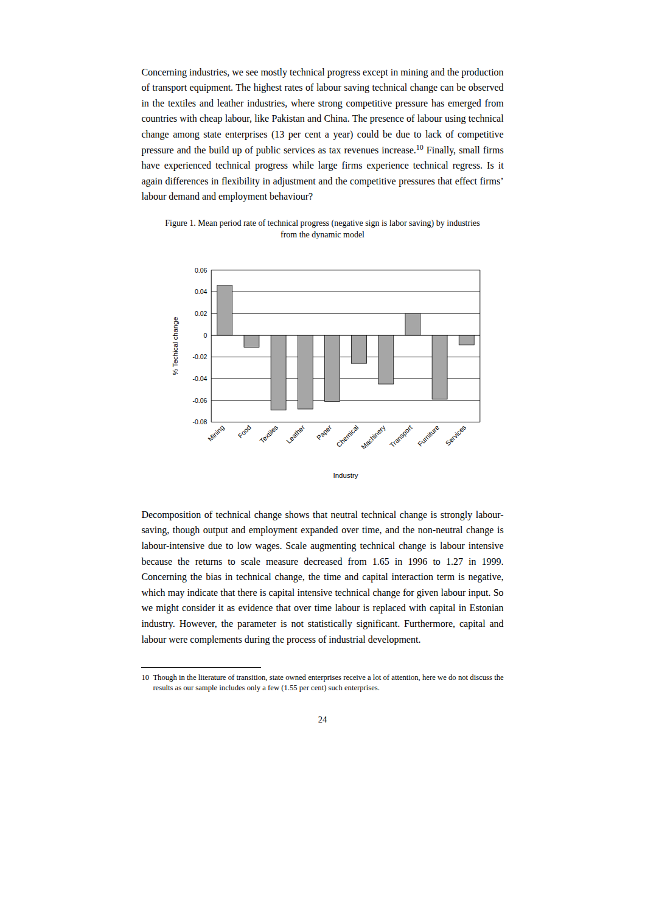Concerning industries, we see mostly technical progress except in mining and the production of transport equipment. The highest rates of labour saving technical change can be observed in the textiles and leather industries, where strong competitive pressure has emerged from countries with cheap labour, like Pakistan and China. The presence of labour using technical change among state enterprises (13 per cent a year) could be due to lack of competitive pressure and the build up of public services as tax revenues increase.10 Finally, small firms have experienced technical progress while large firms experience technical regress. Is it again differences in flexibility in adjustment and the competitive pressures that effect firms’ labour demand and employment behaviour?
Figure 1. Mean period rate of technical progress (negative sign is labor saving) by industries
from the dynamic model
0.06 0.04 0.02 0 -0.02 -0.04 -0.06 -0.08 % Techical change Mining Food Textiles Leather Paper Chemical Machinery Transport Furniture Services Industry
Decomposition of technical change shows that neutral technical change is strongly labour-saving, though output and employment expanded over time, and the non-neutral change is labour-intensive due to low wages. Scale augmenting technical change is labour intensive because the returns to scale measure decreased from 1.65 in 1996 to 1.27 in 1999. Concerning the bias in technical change, the time and capital interaction term is negative, which may indicate that there is capital intensive technical change for given labour input. So we might consider it as evidence that over time labour is replaced with capital in Estonian industry. However, the parameter is not statistically significant. Furthermore, capital and labour were complements during the process of industrial development.
10
Though in the literature of transition, state owned enterprises receive a lot of attention, here we do not discuss the results as our sample includes only a few (1.55 per cent) such enterprises.
24